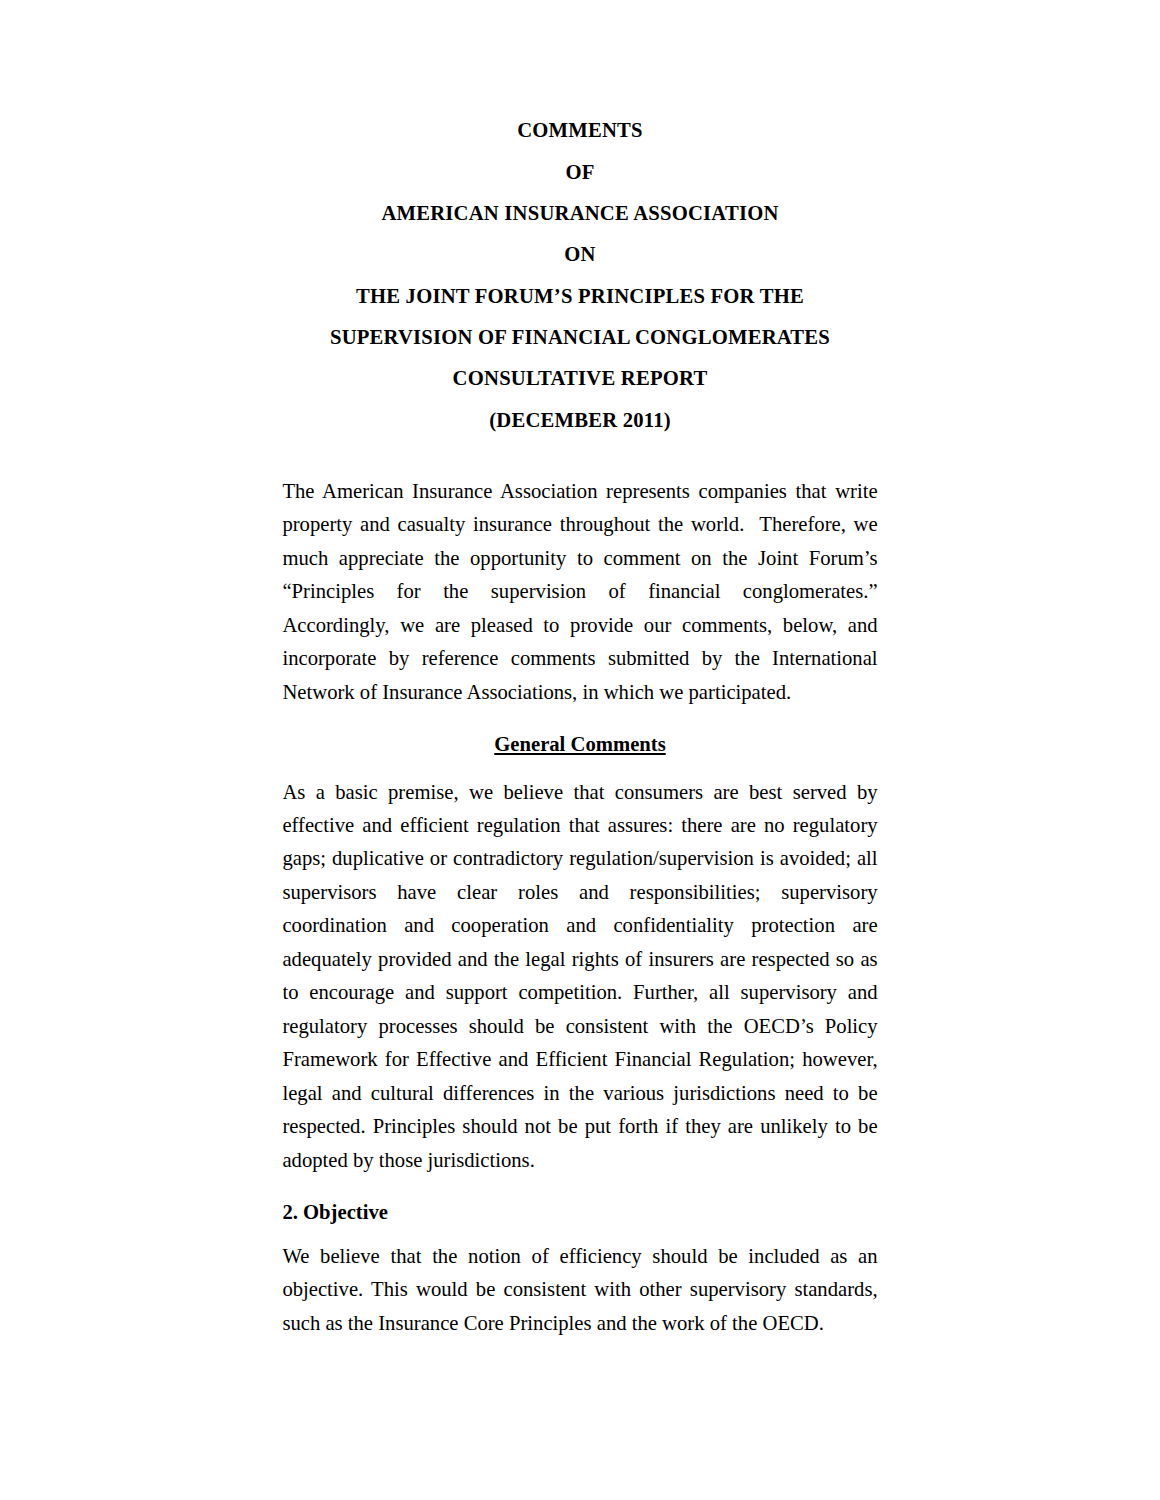COMMENTS OF AMERICAN INSURANCE ASSOCIATION ON THE JOINT FORUM’S PRINCIPLES FOR THE SUPERVISION OF FINANCIAL CONGLOMERATES CONSULTATIVE REPORT (DECEMBER 2011)
The American Insurance Association represents companies that write property and casualty insurance throughout the world. Therefore, we much appreciate the opportunity to comment on the Joint Forum’s “Principles for the supervision of financial conglomerates.” Accordingly, we are pleased to provide our comments, below, and incorporate by reference comments submitted by the International Network of Insurance Associations, in which we participated.
General Comments
As a basic premise, we believe that consumers are best served by effective and efficient regulation that assures: there are no regulatory gaps; duplicative or contradictory regulation/supervision is avoided; all supervisors have clear roles and responsibilities; supervisory coordination and cooperation and confidentiality protection are adequately provided and the legal rights of insurers are respected so as to encourage and support competition. Further, all supervisory and regulatory processes should be consistent with the OECD’s Policy Framework for Effective and Efficient Financial Regulation; however, legal and cultural differences in the various jurisdictions need to be respected. Principles should not be put forth if they are unlikely to be adopted by those jurisdictions.
2. Objective
We believe that the notion of efficiency should be included as an objective. This would be consistent with other supervisory standards, such as the Insurance Core Principles and the work of the OECD.